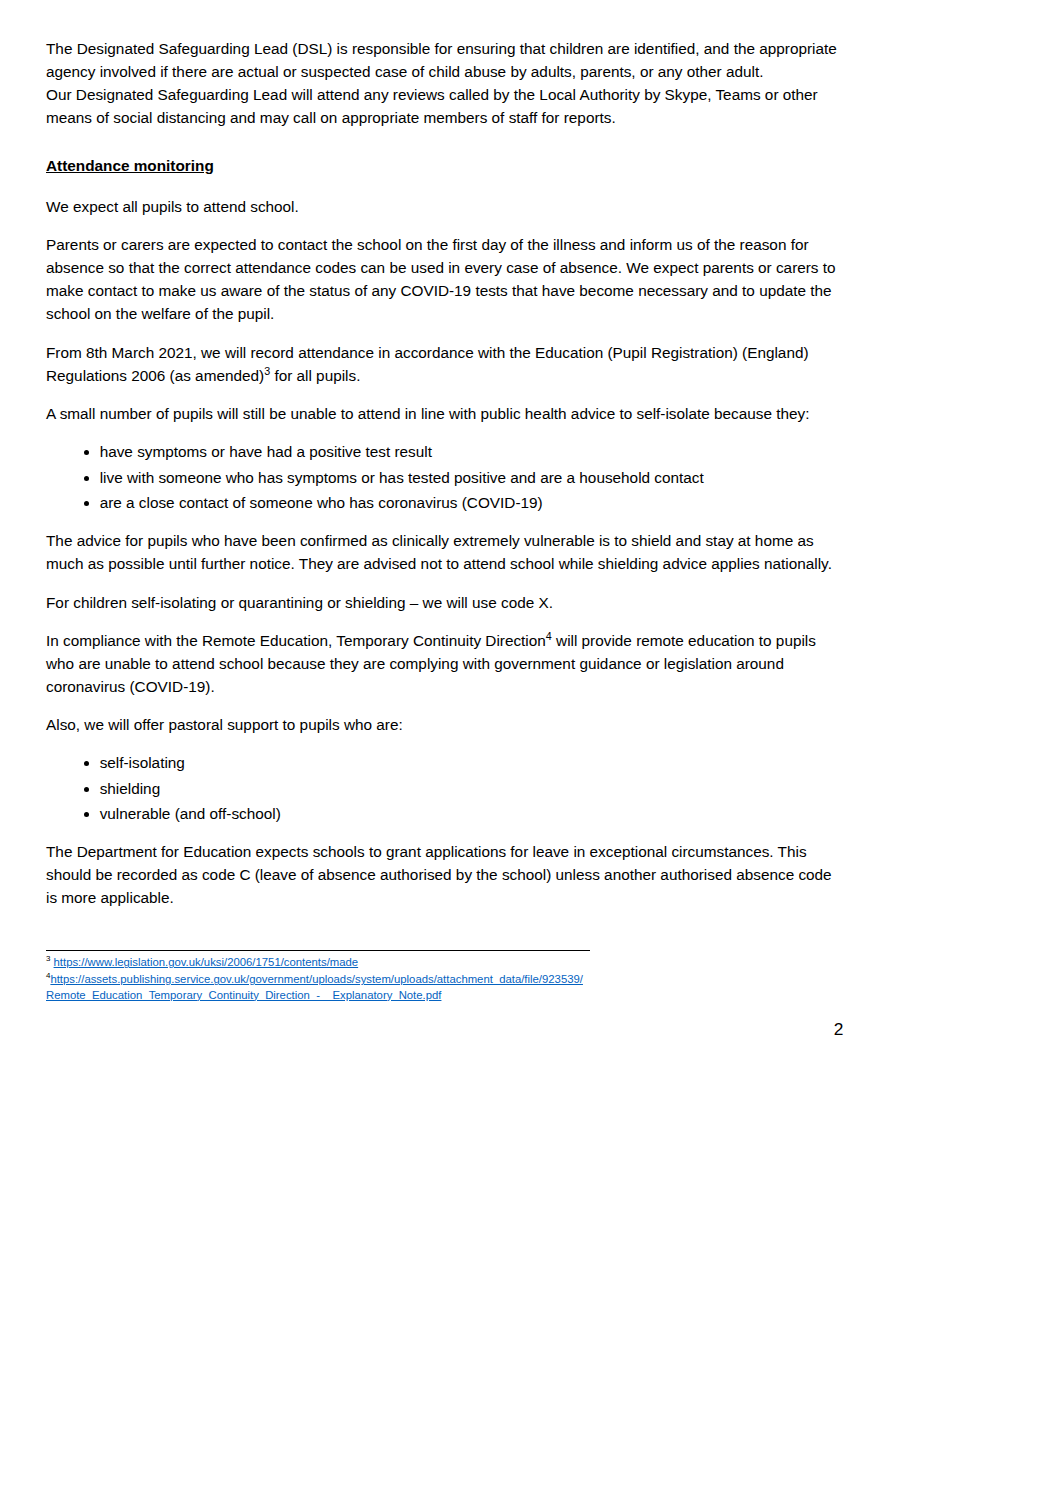The Designated Safeguarding Lead (DSL) is responsible for ensuring that children are identified, and the appropriate agency involved if there are actual or suspected case of child abuse by adults, parents, or any other adult.
Our Designated Safeguarding Lead will attend any reviews called by the Local Authority by Skype, Teams or other means of social distancing and may call on appropriate members of staff for reports.
Attendance monitoring
We expect all pupils to attend school.
Parents or carers are expected to contact the school on the first day of the illness and inform us of the reason for absence so that the correct attendance codes can be used in every case of absence. We expect parents or carers to make contact to make us aware of the status of any COVID-19 tests that have become necessary and to update the school on the welfare of the pupil.
From 8th March 2021, we will record attendance in accordance with the Education (Pupil Registration) (England) Regulations 2006 (as amended)3 for all pupils.
A small number of pupils will still be unable to attend in line with public health advice to self-isolate because they:
have symptoms or have had a positive test result
live with someone who has symptoms or has tested positive and are a household contact
are a close contact of someone who has coronavirus (COVID-19)
The advice for pupils who have been confirmed as clinically extremely vulnerable is to shield and stay at home as much as possible until further notice. They are advised not to attend school while shielding advice applies nationally.
For children self-isolating or quarantining or shielding – we will use code X.
In compliance with the Remote Education, Temporary Continuity Direction4 will provide remote education to pupils who are unable to attend school because they are complying with government guidance or legislation around coronavirus (COVID-19).
Also, we will offer pastoral support to pupils who are:
self-isolating
shielding
vulnerable (and off-school)
The Department for Education expects schools to grant applications for leave in exceptional circumstances. This should be recorded as code C (leave of absence authorised by the school) unless another authorised absence code is more applicable.
3 https://www.legislation.gov.uk/uksi/2006/1751/contents/made
4https://assets.publishing.service.gov.uk/government/uploads/system/uploads/attachment_data/file/923539/Remote_Education_Temporary_Continuity_Direction_-__Explanatory_Note.pdf
2